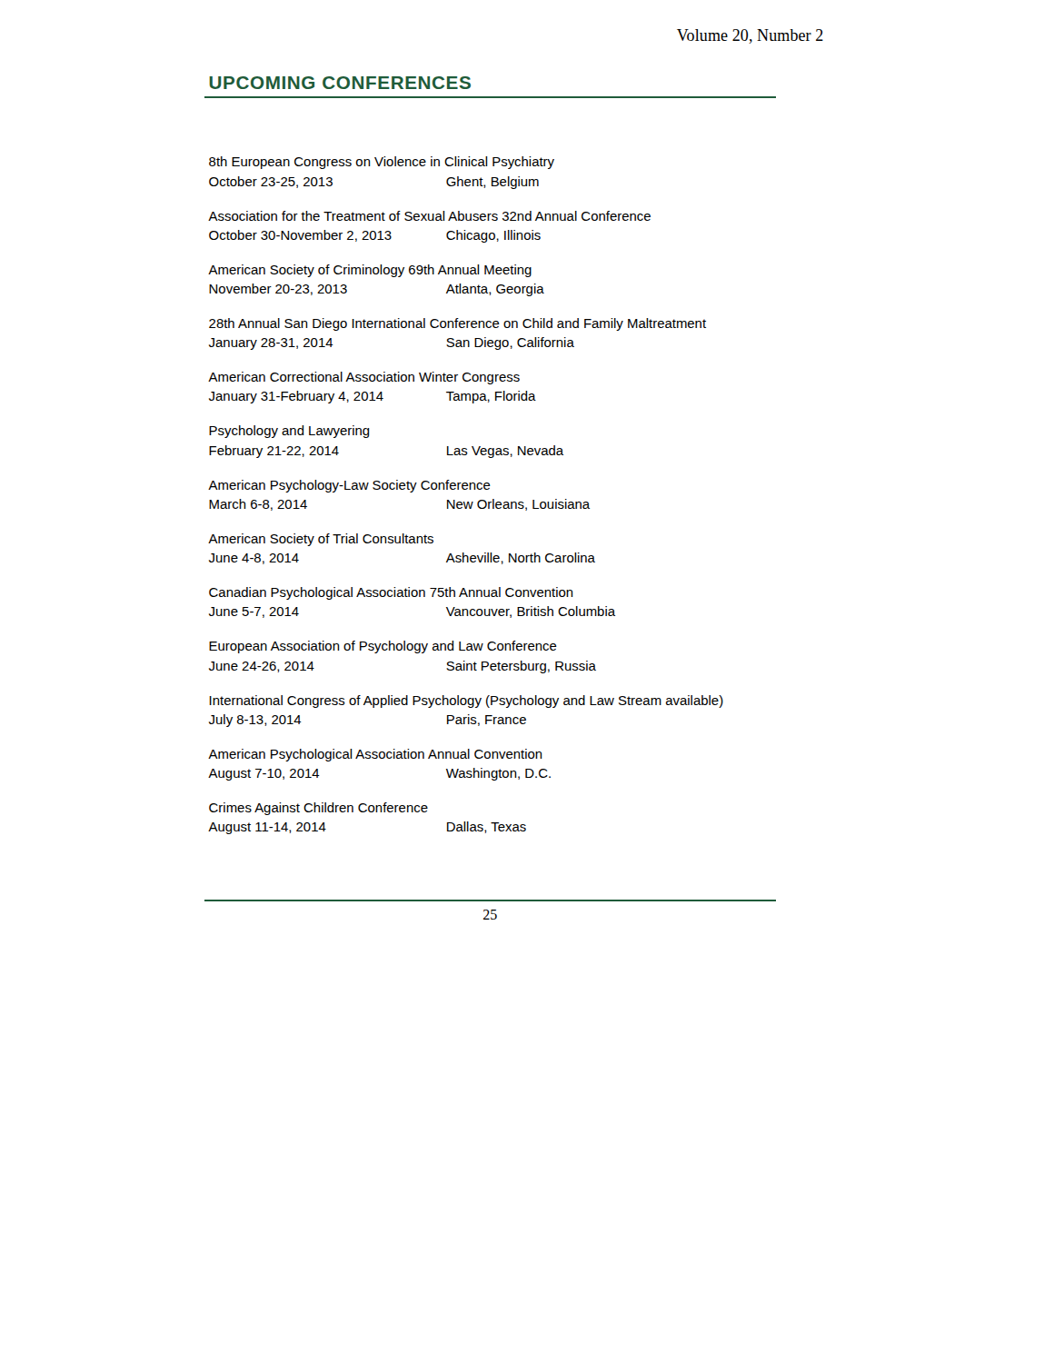Volume 20, Number 2
UPCOMING CONFERENCES
8th European Congress on Violence in Clinical Psychiatry October 23-25, 2013 Ghent, Belgium
Association for the Treatment of Sexual Abusers 32nd Annual Conference October 30-November 2, 2013 Chicago, Illinois
American Society of Criminology 69th Annual Meeting November 20-23, 2013 Atlanta, Georgia
28th Annual San Diego International Conference on Child and Family Maltreatment January 28-31, 2014 San Diego, California
American Correctional Association Winter Congress January 31-February 4, 2014 Tampa, Florida
Psychology and Lawyering February 21-22, 2014 Las Vegas, Nevada
American Psychology-Law Society Conference March 6-8, 2014 New Orleans, Louisiana
American Society of Trial Consultants June 4-8, 2014 Asheville, North Carolina
Canadian Psychological Association 75th Annual Convention June 5-7, 2014 Vancouver, British Columbia
European Association of Psychology and Law Conference June 24-26, 2014 Saint Petersburg, Russia
International Congress of Applied Psychology (Psychology and Law Stream available) July 8-13, 2014 Paris, France
American Psychological Association Annual Convention August 7-10, 2014 Washington, D.C.
Crimes Against Children Conference August 11-14, 2014 Dallas, Texas
25